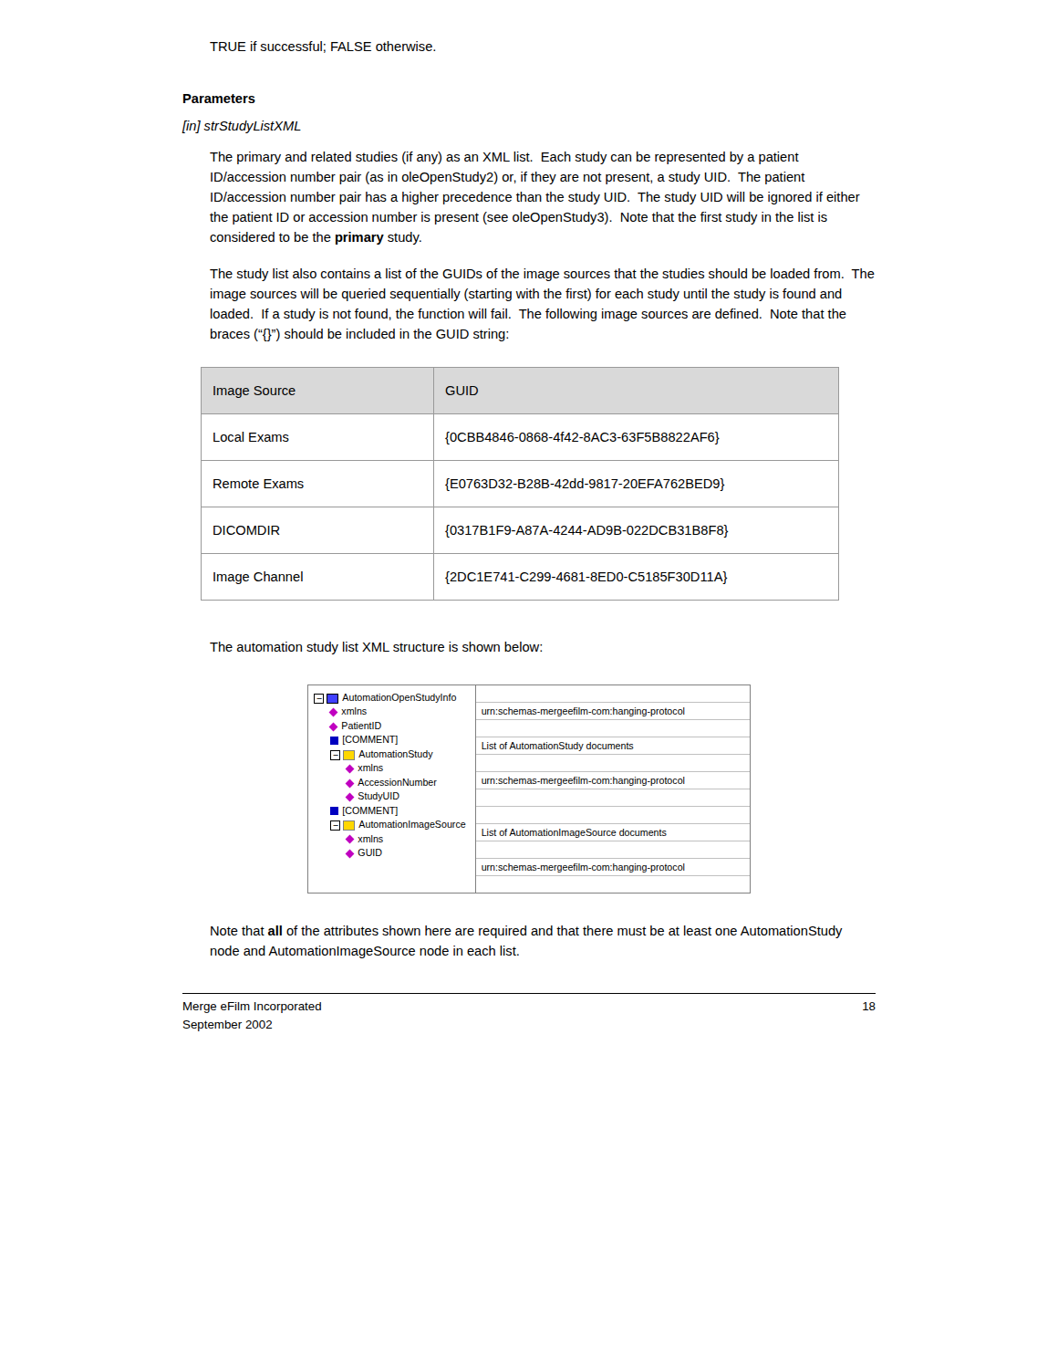TRUE if successful; FALSE otherwise.
Parameters
[in] strStudyListXML
The primary and related studies (if any) as an XML list. Each study can be represented by a patient ID/accession number pair (as in oleOpenStudy2) or, if they are not present, a study UID. The patient ID/accession number pair has a higher precedence than the study UID. The study UID will be ignored if either the patient ID or accession number is present (see oleOpenStudy3). Note that the first study in the list is considered to be the primary study.
The study list also contains a list of the GUIDs of the image sources that the studies should be loaded from. The image sources will be queried sequentially (starting with the first) for each study until the study is found and loaded. If a study is not found, the function will fail. The following image sources are defined. Note that the braces (“{}”) should be included in the GUID string:
| Image Source | GUID |
| Local Exams | {0CBB4846-0868-4f42-8AC3-63F5B8822AF6} |
| Remote Exams | {E0763D32-B28B-42dd-9817-20EFA762BED9} |
| DICOMDIR | {0317B1F9-A87A-4244-AD9B-022DCB31B8F8} |
| Image Channel | {2DC1E741-C299-4681-8ED0-C5185F30D11A} |
The automation study list XML structure is shown below:
− AutomationOpenStudyInfo
xmlns
PatientID
[COMMENT]
− AutomationStudy
xmlns
AccessionNumber
StudyUID
[COMMENT]
− AutomationImageSource
xmlns
GUID
urn:schemas-mergeefilm-com:hanging-protocol
List of AutomationStudy documents
urn:schemas-mergeefilm-com:hanging-protocol
List of AutomationImageSource documents
urn:schemas-mergeefilm-com:hanging-protocol
Note that all of the attributes shown here are required and that there must be at least one AutomationStudy node and AutomationImageSource node in each list.
18
Merge eFilm Incorporated
September 2002